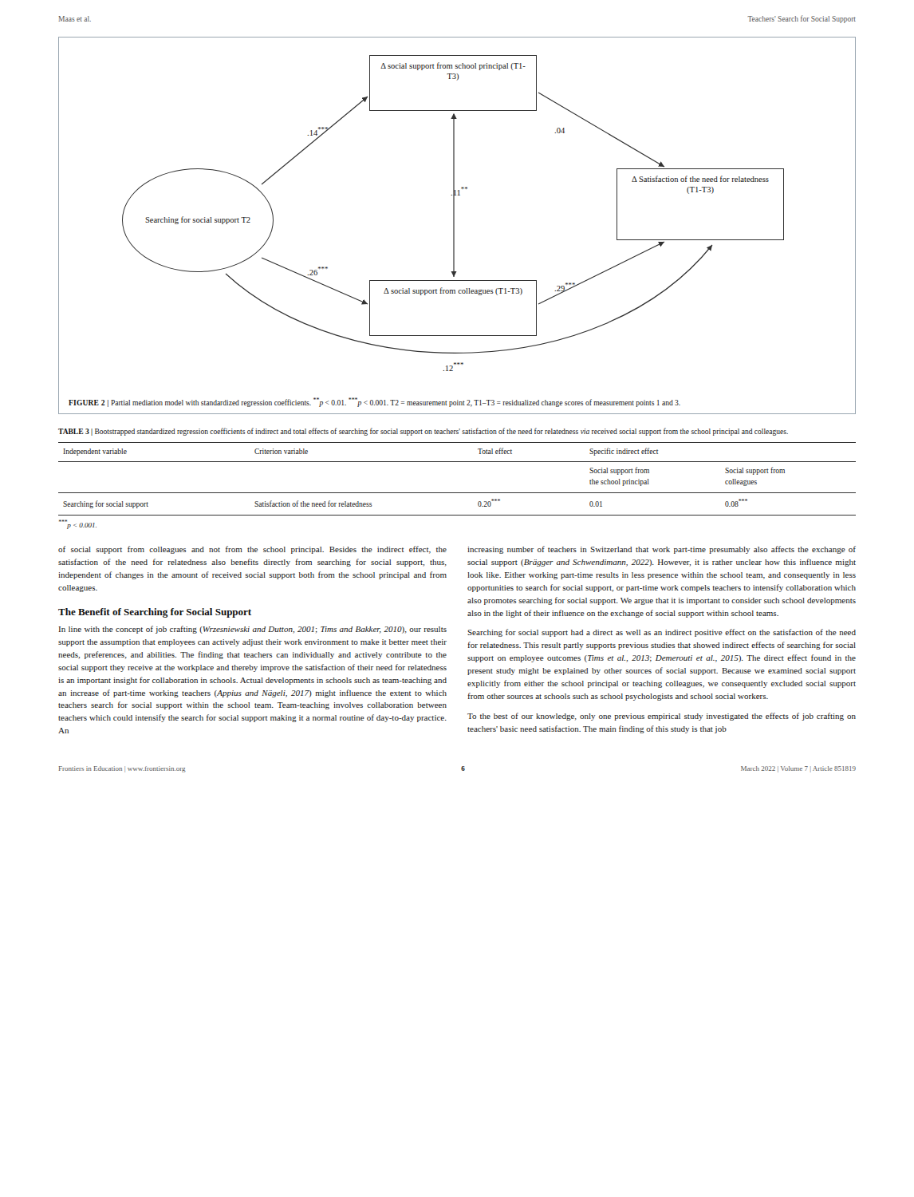Maas et al.
Teachers' Search for Social Support
Δ social support from school principal (T1-T3)
Searching for social support T2
Δ social support from colleagues (T1-T3)
Δ Satisfaction of the need for relatedness (T1-T3)
.14***
.04
.11**
.26***
.29***
.12***
FIGURE 2 | Partial mediation model with standardized regression coefficients. **p < 0.01. ***p < 0.001. T2 = measurement point 2, T1–T3 = residualized change scores of measurement points 1 and 3.
TABLE 3 | Bootstrapped standardized regression coefficients of indirect and total effects of searching for social support on teachers' satisfaction of the need for relatedness via received social support from the school principal and colleagues.
| Independent variable | Criterion variable | Total effect | Specific indirect effect |
| --- | --- | --- | --- |
| | | | Social support from the school principal | Social support from colleagues |
| Searching for social support | Satisfaction of the need for relatedness | 0.20 *** | 0.01 | 0.08 *** |
***p < 0.001.
of social support from colleagues and not from the school principal. Besides the indirect effect, the satisfaction of the need for relatedness also benefits directly from searching for social support, thus, independent of changes in the amount of received social support both from the school principal and from colleagues.
The Benefit of Searching for Social Support
In line with the concept of job crafting (Wrzesniewski and Dutton, 2001; Tims and Bakker, 2010), our results support the assumption that employees can actively adjust their work environment to make it better meet their needs, preferences, and abilities. The finding that teachers can individually and actively contribute to the social support they receive at the workplace and thereby improve the satisfaction of their need for relatedness is an important insight for collaboration in schools. Actual developments in schools such as team-teaching and an increase of part-time working teachers (Appius and Nägeli, 2017) might influence the extent to which teachers search for social support within the school team. Team-teaching involves collaboration between teachers which could intensify the search for social support making it a normal routine of day-to-day practice. An
increasing number of teachers in Switzerland that work part-time presumably also affects the exchange of social support (Brägger and Schwendimann, 2022). However, it is rather unclear how this influence might look like. Either working part-time results in less presence within the school team, and consequently in less opportunities to search for social support, or part-time work compels teachers to intensify collaboration which also promotes searching for social support. We argue that it is important to consider such school developments also in the light of their influence on the exchange of social support within school teams.
Searching for social support had a direct as well as an indirect positive effect on the satisfaction of the need for relatedness. This result partly supports previous studies that showed indirect effects of searching for social support on employee outcomes (Tims et al., 2013; Demerouti et al., 2015). The direct effect found in the present study might be explained by other sources of social support. Because we examined social support explicitly from either the school principal or teaching colleagues, we consequently excluded social support from other sources at schools such as school psychologists and school social workers.
To the best of our knowledge, only one previous empirical study investigated the effects of job crafting on teachers' basic need satisfaction. The main finding of this study is that job
Frontiers in Education | www.frontiersin.org
6
March 2022 | Volume 7 | Article 851819